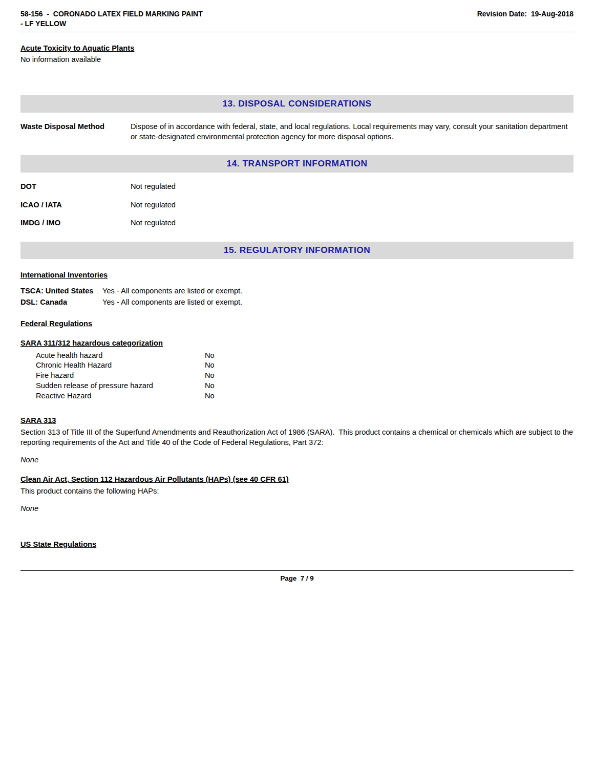58-156 - CORONADO LATEX FIELD MARKING PAINT
- LF YELLOW
Revision Date: 19-Aug-2018
Acute Toxicity to Aquatic Plants
No information available
13. DISPOSAL CONSIDERATIONS
Waste Disposal Method
Dispose of in accordance with federal, state, and local regulations. Local requirements may vary, consult your sanitation department or state-designated environmental protection agency for more disposal options.
14. TRANSPORT INFORMATION
DOT
Not regulated
ICAO / IATA
Not regulated
IMDG / IMO
Not regulated
15. REGULATORY INFORMATION
International Inventories
TSCA: United States
Yes - All components are listed or exempt.
DSL: Canada
Yes - All components are listed or exempt.
Federal Regulations
SARA 311/312 hazardous categorization
Acute health hazard
No
Chronic Health Hazard
No
Fire hazard
No
Sudden release of pressure hazard
No
Reactive Hazard
No
SARA 313
Section 313 of Title III of the Superfund Amendments and Reauthorization Act of 1986 (SARA). This product contains a chemical or chemicals which are subject to the reporting requirements of the Act and Title 40 of the Code of Federal Regulations, Part 372:
None
Clean Air Act, Section 112 Hazardous Air Pollutants (HAPs) (see 40 CFR 61)
This product contains the following HAPs:
None
US State Regulations
Page 7 / 9